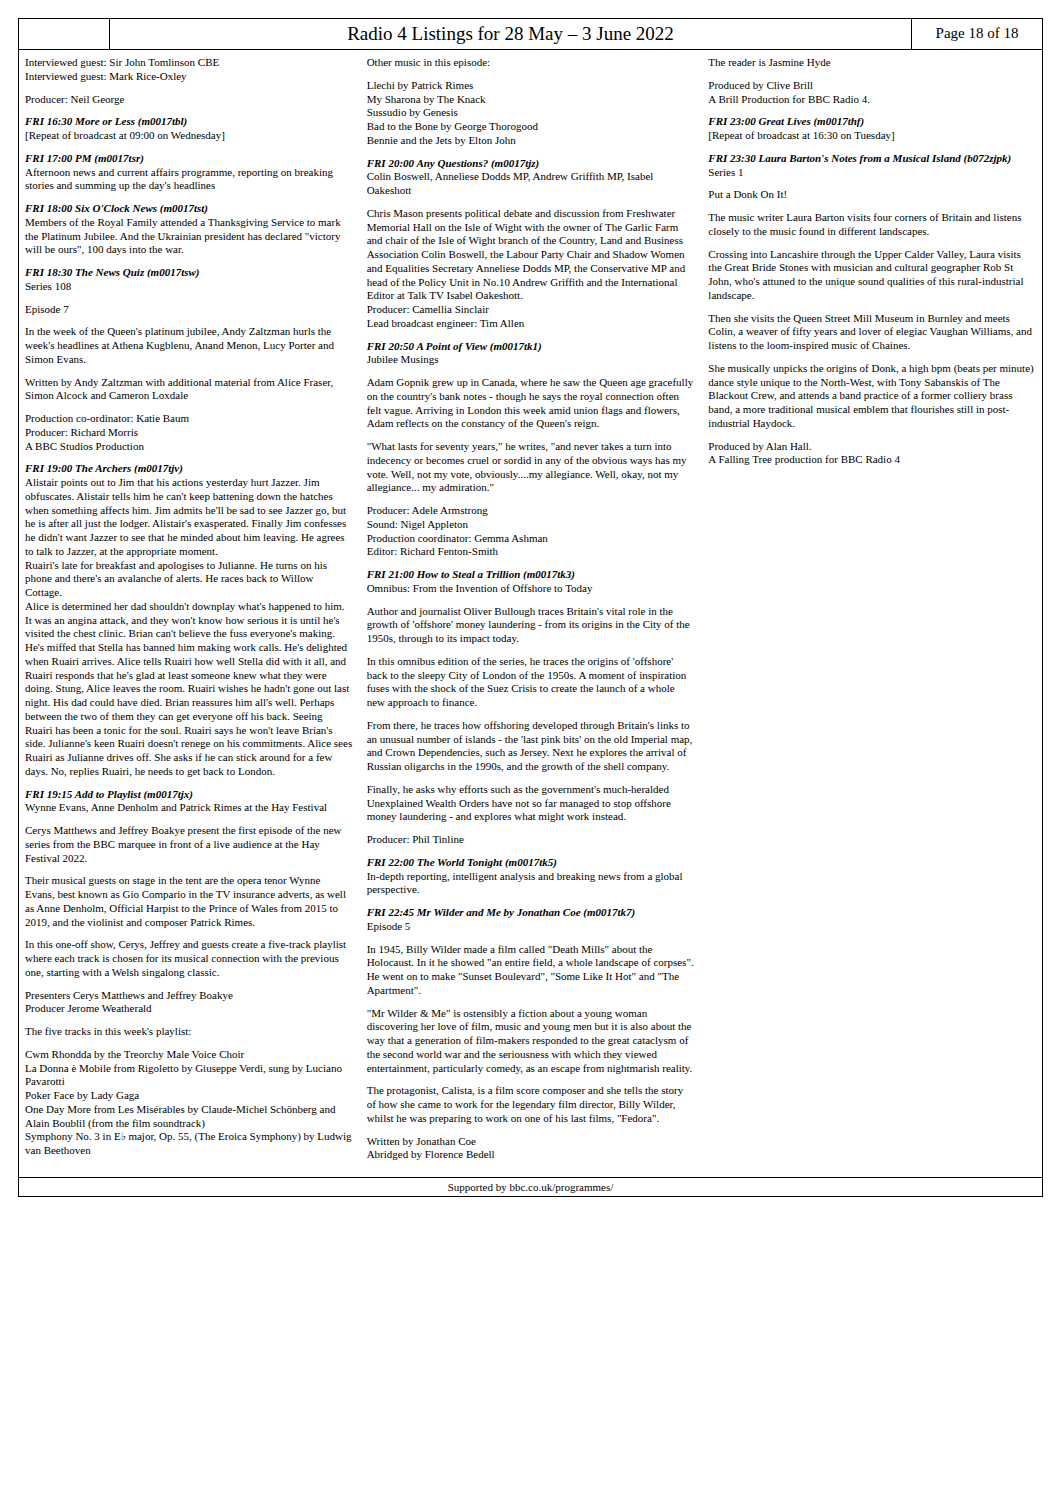Radio 4 Listings for 28 May – 3 June 2022
Page 18 of 18
Interviewed guest: Sir John Tomlinson CBE
Interviewed guest: Mark Rice-Oxley
Producer: Neil George
FRI 16:30 More or Less (m0017tbl)
[Repeat of broadcast at 09:00 on Wednesday]
FRI 17:00 PM (m0017tsr)
Afternoon news and current affairs programme, reporting on breaking stories and summing up the day's headlines
FRI 18:00 Six O'Clock News (m0017tst)
Members of the Royal Family attended a Thanksgiving Service to mark the Platinum Jubilee. And the Ukrainian president has declared "victory will be ours", 100 days into the war.
FRI 18:30 The News Quiz (m0017tsw)
Series 108
Episode 7
In the week of the Queen's platinum jubilee, Andy Zaltzman hurls the week's headlines at Athena Kugblenu, Anand Menon, Lucy Porter and Simon Evans.
Written by Andy Zaltzman with additional material from Alice Fraser, Simon Alcock and Cameron Loxdale
Production co-ordinator: Katie Baum
Producer: Richard Morris
A BBC Studios Production
FRI 19:00 The Archers (m0017tjv)
Alistair points out to Jim that his actions yesterday hurt Jazzer. Jim obfuscates. Alistair tells him he can't keep battening down the hatches when something affects him. Jim admits he'll be sad to see Jazzer go, but he is after all just the lodger. Alistair's exasperated. Finally Jim confesses he didn't want Jazzer to see that he minded about him leaving. He agrees to talk to Jazzer, at the appropriate moment.
Ruairi's late for breakfast and apologises to Julianne. He turns on his phone and there's an avalanche of alerts. He races back to Willow Cottage.
Alice is determined her dad shouldn't downplay what's happened to him. It was an angina attack, and they won't know how serious it is until he's visited the chest clinic. Brian can't believe the fuss everyone's making. He's miffed that Stella has banned him making work calls. He's delighted when Ruairi arrives. Alice tells Ruairi how well Stella did with it all, and Ruairi responds that he's glad at least someone knew what they were doing. Stung, Alice leaves the room. Ruairi wishes he hadn't gone out last night. His dad could have died. Brian reassures him all's well. Perhaps between the two of them they can get everyone off his back. Seeing Ruairi has been a tonic for the soul. Ruairi says he won't leave Brian's side. Julianne's keen Ruairi doesn't renege on his commitments. Alice sees Ruairi as Julianne drives off. She asks if he can stick around for a few days. No, replies Ruairi, he needs to get back to London.
FRI 19:15 Add to Playlist (m0017tjx)
Wynne Evans, Anne Denholm and Patrick Rimes at the Hay Festival
Cerys Matthews and Jeffrey Boakye present the first episode of the new series from the BBC marquee in front of a live audience at the Hay Festival 2022.
Their musical guests on stage in the tent are the opera tenor Wynne Evans, best known as Gio Compario in the TV insurance adverts, as well as Anne Denholm, Official Harpist to the Prince of Wales from 2015 to 2019, and the violinist and composer Patrick Rimes.
In this one-off show, Cerys, Jeffrey and guests create a five-track playlist where each track is chosen for its musical connection with the previous one, starting with a Welsh singalong classic.
Presenters Cerys Matthews and Jeffrey Boakye
Producer Jerome Weatherald
The five tracks in this week's playlist:
Cwm Rhondda by the Treorchy Male Voice Choir
La Donna è Mobile from Rigoletto by Giuseppe Verdi, sung by Luciano Pavarotti
Poker Face by Lady Gaga
One Day More from Les Misérables by Claude-Michel Schönberg and Alain Boublil (from the film soundtrack)
Symphony No. 3 in E♭ major, Op. 55, (The Eroica Symphony) by Ludwig van Beethoven
Other music in this episode:
Llechi by Patrick Rimes
My Sharona by The Knack
Sussudio by Genesis
Bad to the Bone by George Thorogood
Bennie and the Jets by Elton John
FRI 20:00 Any Questions? (m0017tjz)
Colin Boswell, Anneliese Dodds MP, Andrew Griffith MP, Isabel Oakeshott
Chris Mason presents political debate and discussion from Freshwater Memorial Hall on the Isle of Wight with the owner of The Garlic Farm and chair of the Isle of Wight branch of the Country, Land and Business Association Colin Boswell, the Labour Party Chair and Shadow Women and Equalities Secretary Anneliese Dodds MP, the Conservative MP and head of the Policy Unit in No.10 Andrew Griffith and the International Editor at Talk TV Isabel Oakeshott.
Producer: Camellia Sinclair
Lead broadcast engineer: Tim Allen
FRI 20:50 A Point of View (m0017tk1)
Jubilee Musings
Adam Gopnik grew up in Canada, where he saw the Queen age gracefully on the country's bank notes - though he says the royal connection often felt vague. Arriving in London this week amid union flags and flowers, Adam reflects on the constancy of the Queen's reign.
"What lasts for seventy years," he writes, "and never takes a turn into indecency or becomes cruel or sordid in any of the obvious ways has my vote. Well, not my vote, obviously....my allegiance. Well, okay, not my allegiance... my admiration."
Producer: Adele Armstrong
Sound: Nigel Appleton
Production coordinator: Gemma Ashman
Editor: Richard Fenton-Smith
FRI 21:00 How to Steal a Trillion (m0017tk3)
Omnibus: From the Invention of Offshore to Today
Author and journalist Oliver Bullough traces Britain's vital role in the growth of 'offshore' money laundering - from its origins in the City of the 1950s, through to its impact today.
In this omnibus edition of the series, he traces the origins of 'offshore' back to the sleepy City of London of the 1950s. A moment of inspiration fuses with the shock of the Suez Crisis to create the launch of a whole new approach to finance.
From there, he traces how offshoring developed through Britain's links to an unusual number of islands - the 'last pink bits' on the old Imperial map, and Crown Dependencies, such as Jersey. Next he explores the arrival of Russian oligarchs in the 1990s, and the growth of the shell company.
Finally, he asks why efforts such as the government's much-heralded Unexplained Wealth Orders have not so far managed to stop offshore money laundering - and explores what might work instead.
Producer: Phil Tinline
FRI 22:00 The World Tonight (m0017tk5)
In-depth reporting, intelligent analysis and breaking news from a global perspective.
FRI 22:45 Mr Wilder and Me by Jonathan Coe (m0017tk7)
Episode 5
In 1945, Billy Wilder made a film called "Death Mills" about the Holocaust. In it he showed "an entire field, a whole landscape of corpses". He went on to make "Sunset Boulevard", "Some Like It Hot" and "The Apartment".
"Mr Wilder & Me" is ostensibly a fiction about a young woman discovering her love of film, music and young men but it is also about the way that a generation of film-makers responded to the great cataclysm of the second world war and the seriousness with which they viewed entertainment, particularly comedy, as an escape from nightmarish reality.
The protagonist, Calista, is a film score composer and she tells the story of how she came to work for the legendary film director, Billy Wilder, whilst he was preparing to work on one of his last films, "Fedora".
Written by Jonathan Coe
Abridged by Florence Bedell
The reader is Jasmine Hyde
Produced by Clive Brill
A Brill Production for BBC Radio 4.
FRI 23:00 Great Lives (m0017thf)
[Repeat of broadcast at 16:30 on Tuesday]
FRI 23:30 Laura Barton's Notes from a Musical Island (b072zjpk)
Series 1
Put a Donk On It!
The music writer Laura Barton visits four corners of Britain and listens closely to the music found in different landscapes.
Crossing into Lancashire through the Upper Calder Valley, Laura visits the Great Bride Stones with musician and cultural geographer Rob St John, who's attuned to the unique sound qualities of this rural-industrial landscape.
Then she visits the Queen Street Mill Museum in Burnley and meets Colin, a weaver of fifty years and lover of elegiac Vaughan Williams, and listens to the loom-inspired music of Chaines.
She musically unpicks the origins of Donk, a high bpm (beats per minute) dance style unique to the North-West, with Tony Sabanskis of The Blackout Crew, and attends a band practice of a former colliery brass band, a more traditional musical emblem that flourishes still in post-industrial Haydock.
Produced by Alan Hall.
A Falling Tree production for BBC Radio 4
Supported by bbc.co.uk/programmes/